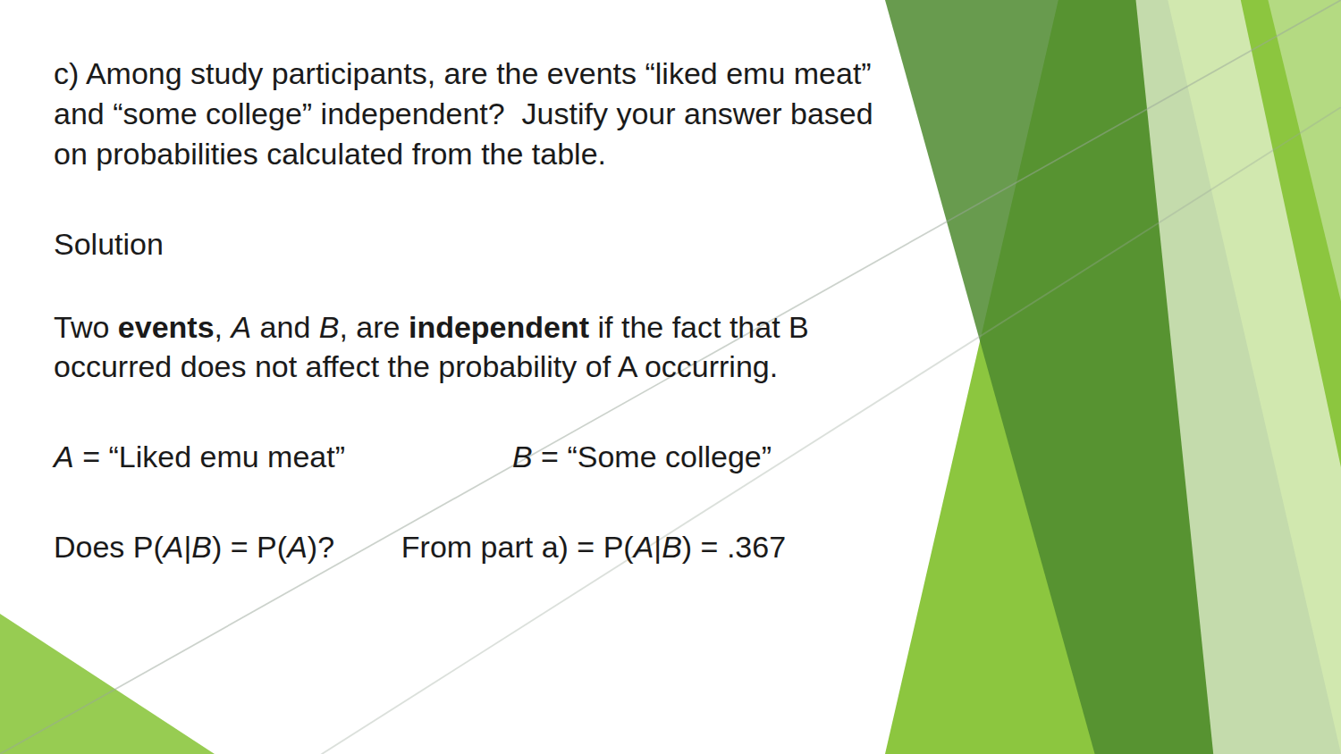c) Among study participants, are the events “liked emu meat” and “some college” independent? Justify your answer based on probabilities calculated from the table.
Solution
Two events, A and B, are independent if the fact that B occurred does not affect the probability of A occurring.
A = “Liked emu meat” B = “Some college”
Does P(A|B) = P(A)? From part a) = P(A|B) = .367